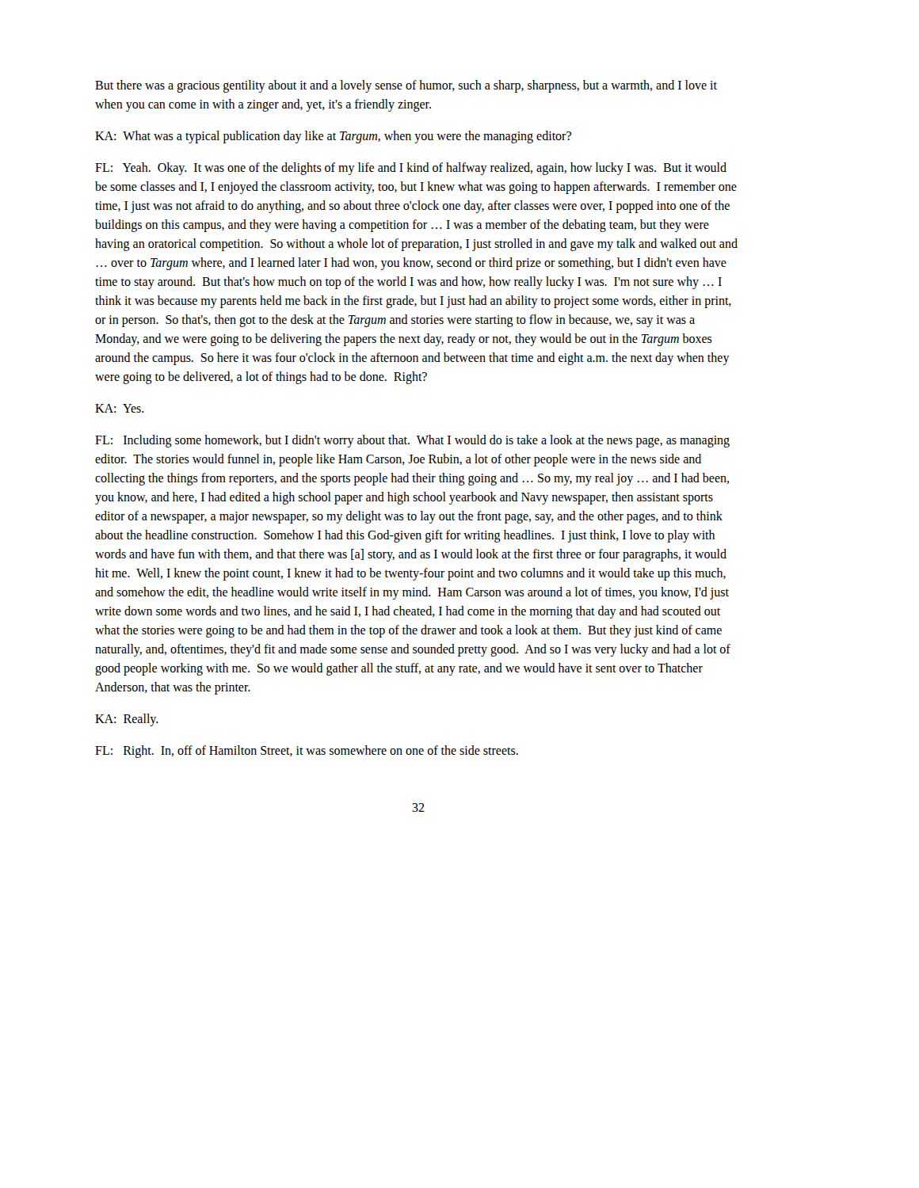But there was a gracious gentility about it and a lovely sense of humor, such a sharp, sharpness, but a warmth, and I love it when you can come in with a zinger and, yet, it's a friendly zinger.
KA: What was a typical publication day like at Targum, when you were the managing editor?
FL: Yeah. Okay. It was one of the delights of my life and I kind of halfway realized, again, how lucky I was. But it would be some classes and I, I enjoyed the classroom activity, too, but I knew what was going to happen afterwards. I remember one time, I just was not afraid to do anything, and so about three o'clock one day, after classes were over, I popped into one of the buildings on this campus, and they were having a competition for … I was a member of the debating team, but they were having an oratorical competition. So without a whole lot of preparation, I just strolled in and gave my talk and walked out and … over to Targum where, and I learned later I had won, you know, second or third prize or something, but I didn't even have time to stay around. But that's how much on top of the world I was and how, how really lucky I was. I'm not sure why … I think it was because my parents held me back in the first grade, but I just had an ability to project some words, either in print, or in person. So that's, then got to the desk at the Targum and stories were starting to flow in because, we, say it was a Monday, and we were going to be delivering the papers the next day, ready or not, they would be out in the Targum boxes around the campus. So here it was four o'clock in the afternoon and between that time and eight a.m. the next day when they were going to be delivered, a lot of things had to be done. Right?
KA: Yes.
FL: Including some homework, but I didn't worry about that. What I would do is take a look at the news page, as managing editor. The stories would funnel in, people like Ham Carson, Joe Rubin, a lot of other people were in the news side and collecting the things from reporters, and the sports people had their thing going and … So my, my real joy … and I had been, you know, and here, I had edited a high school paper and high school yearbook and Navy newspaper, then assistant sports editor of a newspaper, a major newspaper, so my delight was to lay out the front page, say, and the other pages, and to think about the headline construction. Somehow I had this God-given gift for writing headlines. I just think, I love to play with words and have fun with them, and that there was [a] story, and as I would look at the first three or four paragraphs, it would hit me. Well, I knew the point count, I knew it had to be twenty-four point and two columns and it would take up this much, and somehow the edit, the headline would write itself in my mind. Ham Carson was around a lot of times, you know, I'd just write down some words and two lines, and he said I, I had cheated, I had come in the morning that day and had scouted out what the stories were going to be and had them in the top of the drawer and took a look at them. But they just kind of came naturally, and, oftentimes, they'd fit and made some sense and sounded pretty good. And so I was very lucky and had a lot of good people working with me. So we would gather all the stuff, at any rate, and we would have it sent over to Thatcher Anderson, that was the printer.
KA: Really.
FL: Right. In, off of Hamilton Street, it was somewhere on one of the side streets.
32